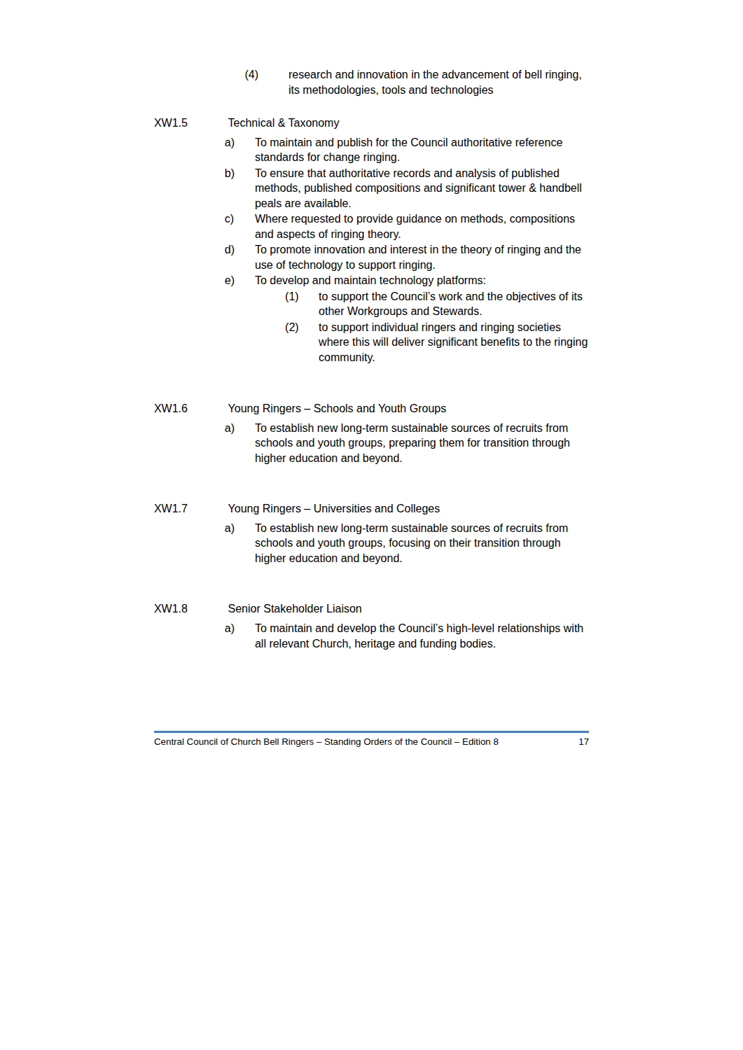(4) research and innovation in the advancement of bell ringing, its methodologies, tools and technologies
XW1.5 Technical & Taxonomy
a) To maintain and publish for the Council authoritative reference standards for change ringing.
b) To ensure that authoritative records and analysis of published methods, published compositions and significant tower & handbell peals are available.
c) Where requested to provide guidance on methods, compositions and aspects of ringing theory.
d) To promote innovation and interest in the theory of ringing and the use of technology to support ringing.
e) To develop and maintain technology platforms:
(1) to support the Council’s work and the objectives of its other Workgroups and Stewards.
(2) to support individual ringers and ringing societies where this will deliver significant benefits to the ringing community.
XW1.6 Young Ringers – Schools and Youth Groups
a) To establish new long-term sustainable sources of recruits from schools and youth groups, preparing them for transition through higher education and beyond.
XW1.7 Young Ringers – Universities and Colleges
a) To establish new long-term sustainable sources of recruits from schools and youth groups, focusing on their transition through higher education and beyond.
XW1.8 Senior Stakeholder Liaison
a) To maintain and develop the Council’s high-level relationships with all relevant Church, heritage and funding bodies.
Central Council of Church Bell Ringers – Standing Orders of the Council – Edition 8 17